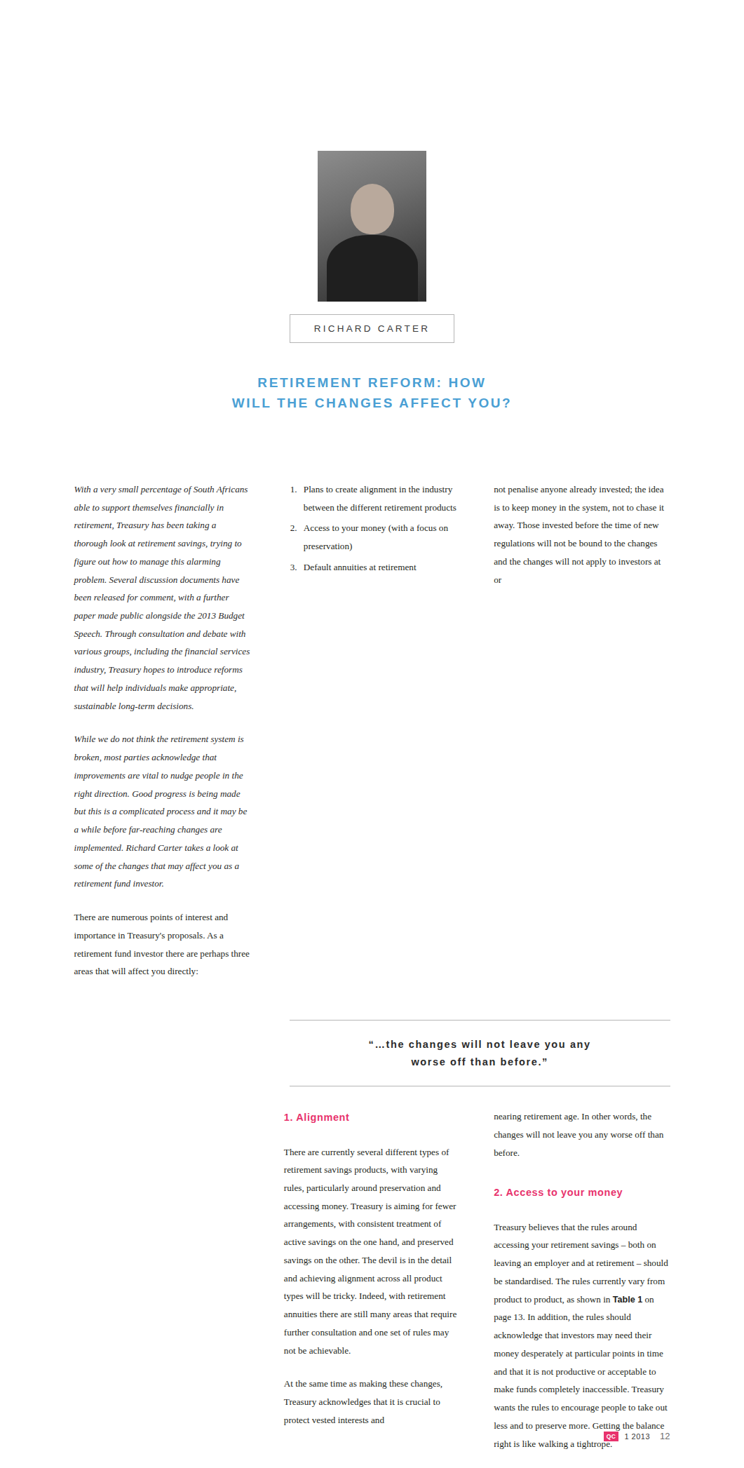Richard Carter
Retirement Reform: How
Will the Changes Affect You?
With a very small percentage of South Africans able to support themselves financially in retirement, Treasury has been taking a thorough look at retirement savings, trying to figure out how to manage this alarming problem. Several discussion documents have been released for comment, with a further paper made public alongside the 2013 Budget Speech. Through consultation and debate with various groups, including the financial services industry, Treasury hopes to introduce reforms that will help individuals make appropriate, sustainable long-term decisions.
While we do not think the retirement system is broken, most parties acknowledge that improvements are vital to nudge people in the right direction. Good progress is being made but this is a complicated process and it may be a while before far-reaching changes are implemented. Richard Carter takes a look at some of the changes that may affect you as a retirement fund investor.
There are numerous points of interest and importance in Treasury's proposals. As a retirement fund investor there are perhaps three areas that will affect you directly:
Plans to create alignment in the industry between the different retirement products
Access to your money (with a focus on preservation)
Default annuities at retirement
not penalise anyone already invested; the idea is to keep money in the system, not to chase it away. Those invested before the time of new regulations will not be bound to the changes and the changes will not apply to investors at or
“…the changes will not leave you any
worse off than before.”
1. Alignment
There are currently several different types of retirement savings products, with varying rules, particularly around preservation and accessing money. Treasury is aiming for fewer arrangements, with consistent treatment of active savings on the one hand, and preserved savings on the other. The devil is in the detail and achieving alignment across all product types will be tricky. Indeed, with retirement annuities there are still many areas that require further consultation and one set of rules may not be achievable.
At the same time as making these changes, Treasury acknowledges that it is crucial to protect vested interests and
nearing retirement age. In other words, the changes will not leave you any worse off than before.
2. Access to your money
Treasury believes that the rules around accessing your retirement savings – both on leaving an employer and at retirement – should be standardised. The rules currently vary from product to product, as shown in Table 1 on page 13. In addition, the rules should acknowledge that investors may need their money desperately at particular points in time and that it is not productive or acceptable to make funds completely inaccessible. Treasury wants the rules to encourage people to take out less and to preserve more. Getting the balance right is like walking a tightrope.
QC 1 201312